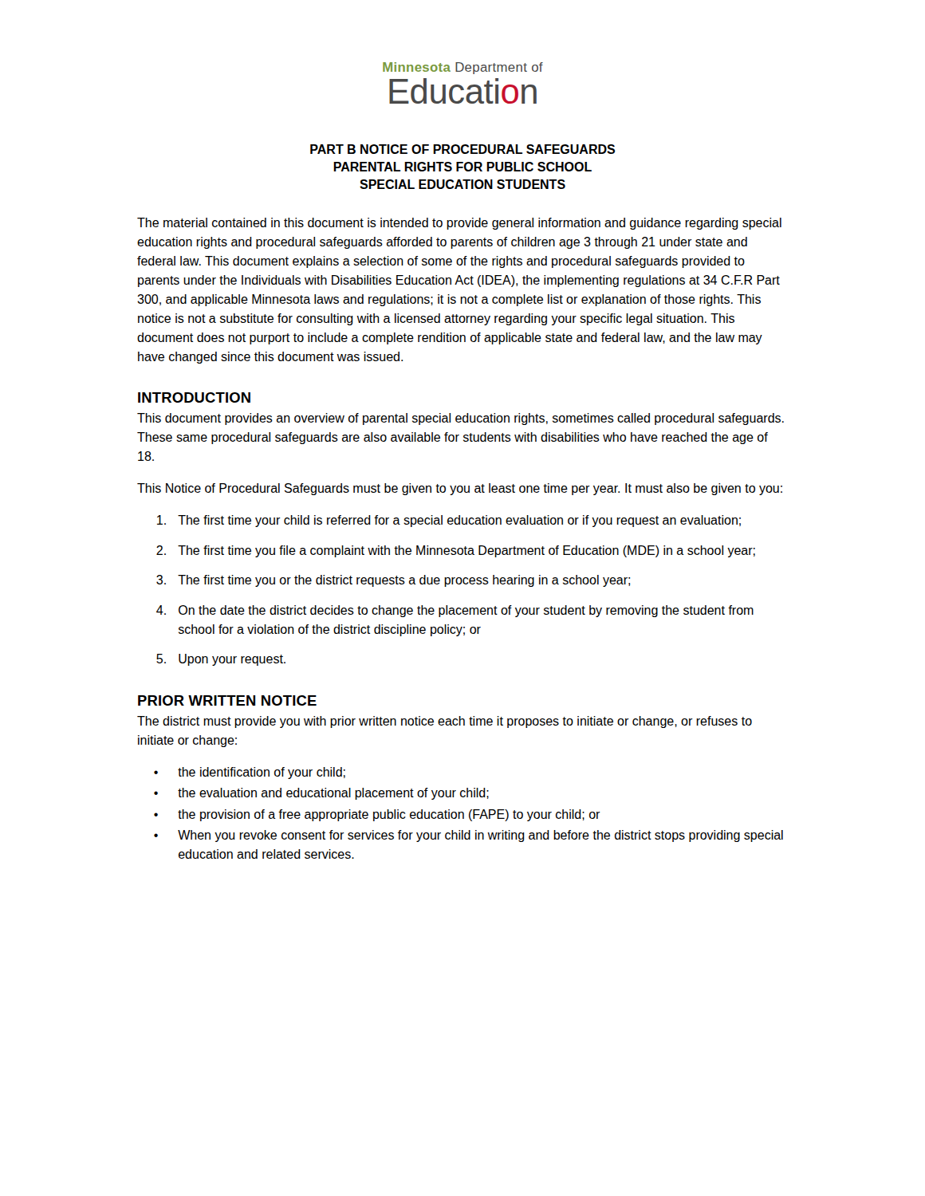Minnesota Department of Education
PART B NOTICE OF PROCEDURAL SAFEGUARDS
PARENTAL RIGHTS FOR PUBLIC SCHOOL
SPECIAL EDUCATION STUDENTS
The material contained in this document is intended to provide general information and guidance regarding special education rights and procedural safeguards afforded to parents of children age 3 through 21 under state and federal law. This document explains a selection of some of the rights and procedural safeguards provided to parents under the Individuals with Disabilities Education Act (IDEA), the implementing regulations at 34 C.F.R Part 300, and applicable Minnesota laws and regulations; it is not a complete list or explanation of those rights. This notice is not a substitute for consulting with a licensed attorney regarding your specific legal situation. This document does not purport to include a complete rendition of applicable state and federal law, and the law may have changed since this document was issued.
INTRODUCTION
This document provides an overview of parental special education rights, sometimes called procedural safeguards. These same procedural safeguards are also available for students with disabilities who have reached the age of 18.
This Notice of Procedural Safeguards must be given to you at least one time per year. It must also be given to you:
The first time your child is referred for a special education evaluation or if you request an evaluation;
The first time you file a complaint with the Minnesota Department of Education (MDE) in a school year;
The first time you or the district requests a due process hearing in a school year;
On the date the district decides to change the placement of your student by removing the student from school for a violation of the district discipline policy; or
Upon your request.
PRIOR WRITTEN NOTICE
The district must provide you with prior written notice each time it proposes to initiate or change, or refuses to initiate or change:
the identification of your child;
the evaluation and educational placement of your child;
the provision of a free appropriate public education (FAPE) to your child; or
When you revoke consent for services for your child in writing and before the district stops providing special education and related services.